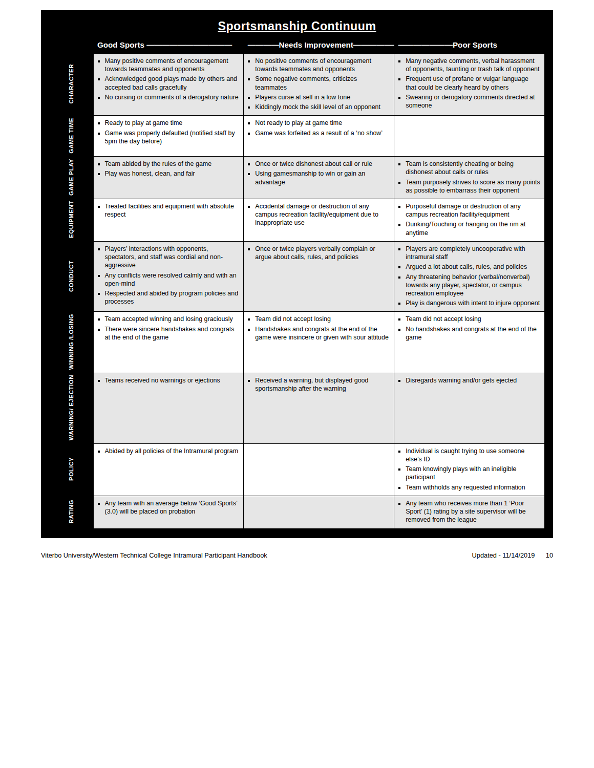Sportsmanship Continuum
| | Good Sports ——————————— | ————Needs Improvement————————— | ———————Poor Sports |
| --- | --- | --- | --- |
| CHARACTER | Many positive comments of encouragement towards teammates and opponents Acknowledged good plays made by others and accepted bad calls gracefully No cursing or comments of a derogatory nature | No positive comments of encouragement towards teammates and opponents Some negative comments, criticizes teammates Players curse at self in a low tone Kiddingly mock the skill level of an opponent | Many negative comments, verbal harassment of opponents, taunting or trash talk of opponent Frequent use of profane or vulgar language that could be clearly heard by others Swearing or derogatory comments directed at someone |
| GAME TIME | Ready to play at game time Game was properly defaulted (notified staff by 5pm the day before) | Not ready to play at game time Game was forfeited as a result of a ‘no show’ | |
| GAME PLAY | Team abided by the rules of the game Play was honest, clean, and fair | Once or twice dishonest about call or rule Using gamesmanship to win or gain an advantage | Team is consistently cheating or being dishonest about calls or rules Team purposely strives to score as many points as possible to embarrass their opponent |
| EQUIPMENT | Treated facilities and equipment with absolute respect | Accidental damage or destruction of any campus recreation facility/equipment due to inappropriate use | Purposeful damage or destruction of any campus recreation facility/equipment Dunking/Touching or hanging on the rim at anytime |
| CONDUCT | Players’ interactions with opponents, spectators, and staff was cordial and non-aggressive Any conflicts were resolved calmly and with an open-mind Respected and abided by program policies and processes | Once or twice players verbally complain or argue about calls, rules, and policies | Players are completely uncooperative with intramural staff Argued a lot about calls, rules, and policies Any threatening behavior (verbal/nonverbal) towards any player, spectator, or campus recreation employee Play is dangerous with intent to injure opponent |
| WINNING /LOSING | Team accepted winning and losing graciously There were sincere handshakes and congrats at the end of the game | Team did not accept losing Handshakes and congrats at the end of the game were insincere or given with sour attitude | Team did not accept losing No handshakes and congrats at the end of the game |
| WARNING/ EJECTION | Teams received no warnings or ejections | Received a warning, but displayed good sportsmanship after the warning | Disregards warning and/or gets ejected |
| POLICY | Abided by all policies of the Intramural program | | Individual is caught trying to use someone else’s ID Team knowingly plays with an ineligible participant Team withholds any requested information |
| RATING | Any team with an average below ‘Good Sports’ (3.0) will be placed on probation | | Any team who receives more than 1 ‘Poor Sport’ (1) rating by a site supervisor will be removed from the league |
Viterbo University/Western Technical College Intramural Participant Handbook
Updated - 11/14/2019 10